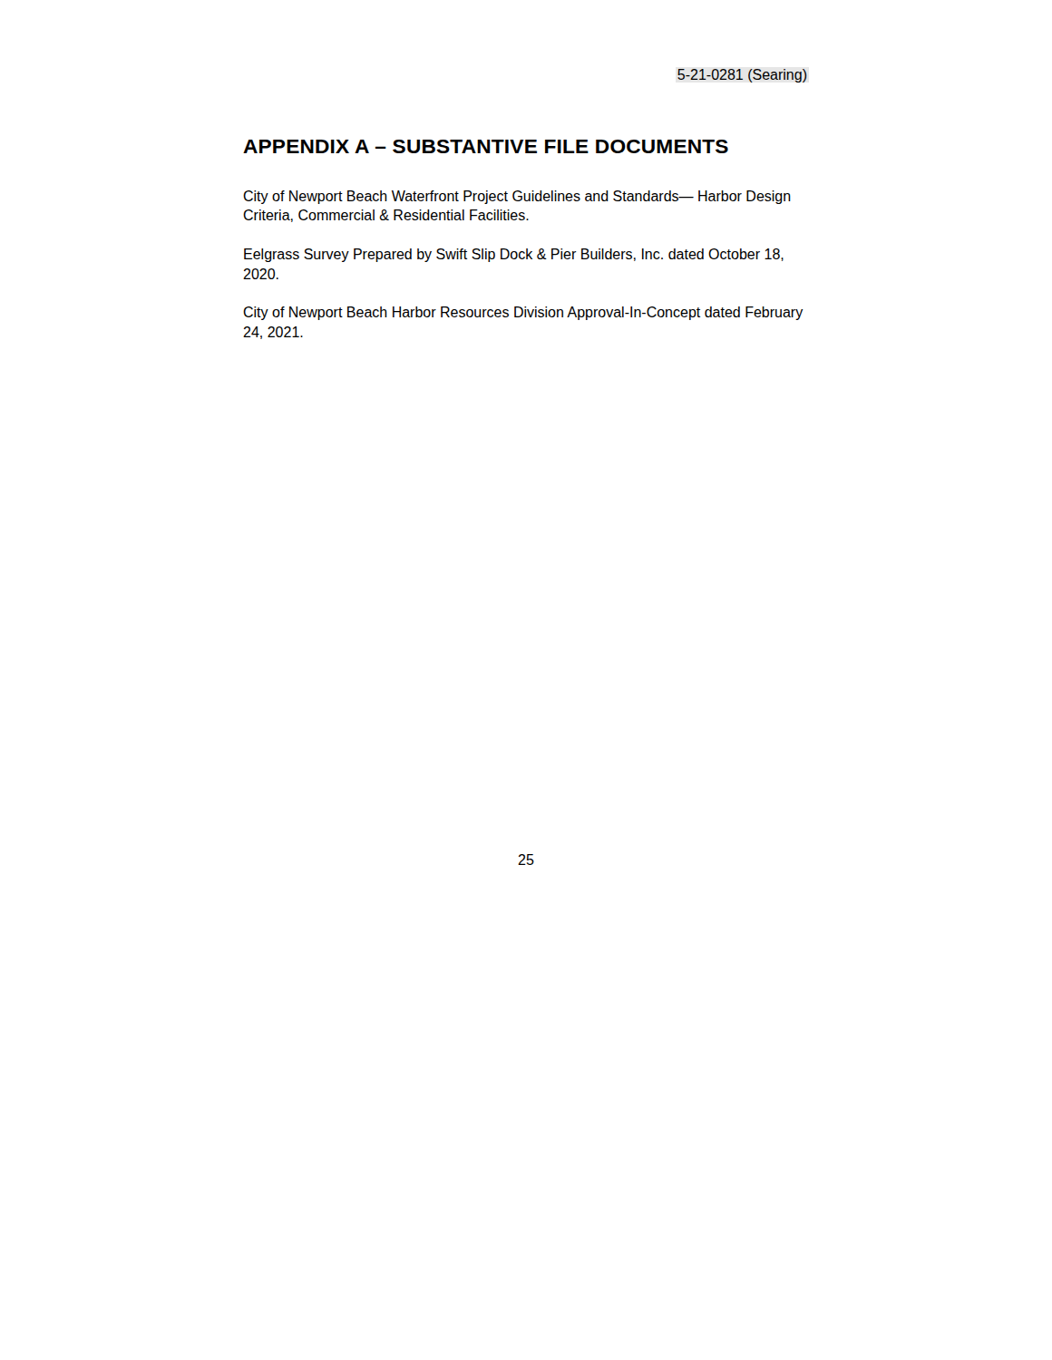5-21-0281 (Searing)
APPENDIX A – SUBSTANTIVE FILE DOCUMENTS
City of Newport Beach Waterfront Project Guidelines and Standards— Harbor Design Criteria, Commercial & Residential Facilities.
Eelgrass Survey Prepared by Swift Slip Dock & Pier Builders, Inc. dated October 18, 2020.
City of Newport Beach Harbor Resources Division Approval-In-Concept dated February 24, 2021.
25